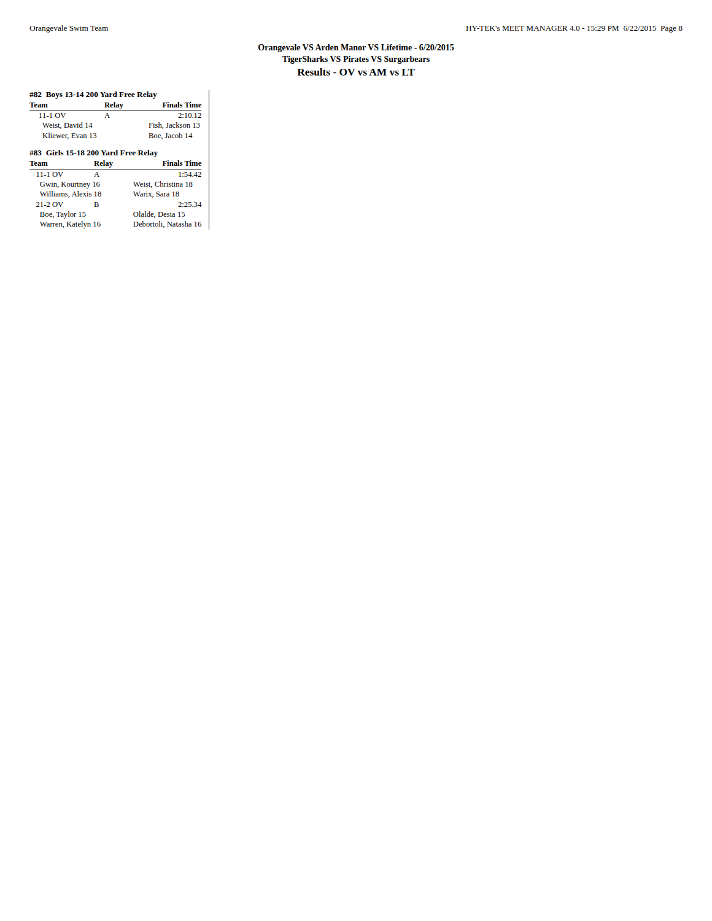Orangevale Swim Team
HY-TEK's MEET MANAGER 4.0 - 15:29 PM 6/22/2015 Page 8
Orangevale VS Arden Manor VS Lifetime - 6/20/2015
TigerSharks VS Pirates VS Surgarbears
Results - OV vs AM vs LT
#82 Boys 13-14 200 Yard Free Relay
| Team | Relay | Finals Time |
| --- | --- | --- |
| 1 | 1-1 OV | A | 2:10.12 |
| | Weist, David 14 | Fish, Jackson 13 |
| | Kliewer, Evan 13 | Boe, Jacob 14 |
#83 Girls 15-18 200 Yard Free Relay
| Team | Relay | Finals Time |
| --- | --- | --- |
| 1 | 1-1 OV | A | 1:54.42 |
| | Gwin, Kourtney 16 | Weist, Christina 18 |
| | Williams, Alexis 18 | Warix, Sara 18 |
| 2 | 1-2 OV | B | 2:25.34 |
| | Boe, Taylor 15 | Olalde, Desia 15 |
| | Warren, Katelyn 16 | Debortoli, Natasha 16 |